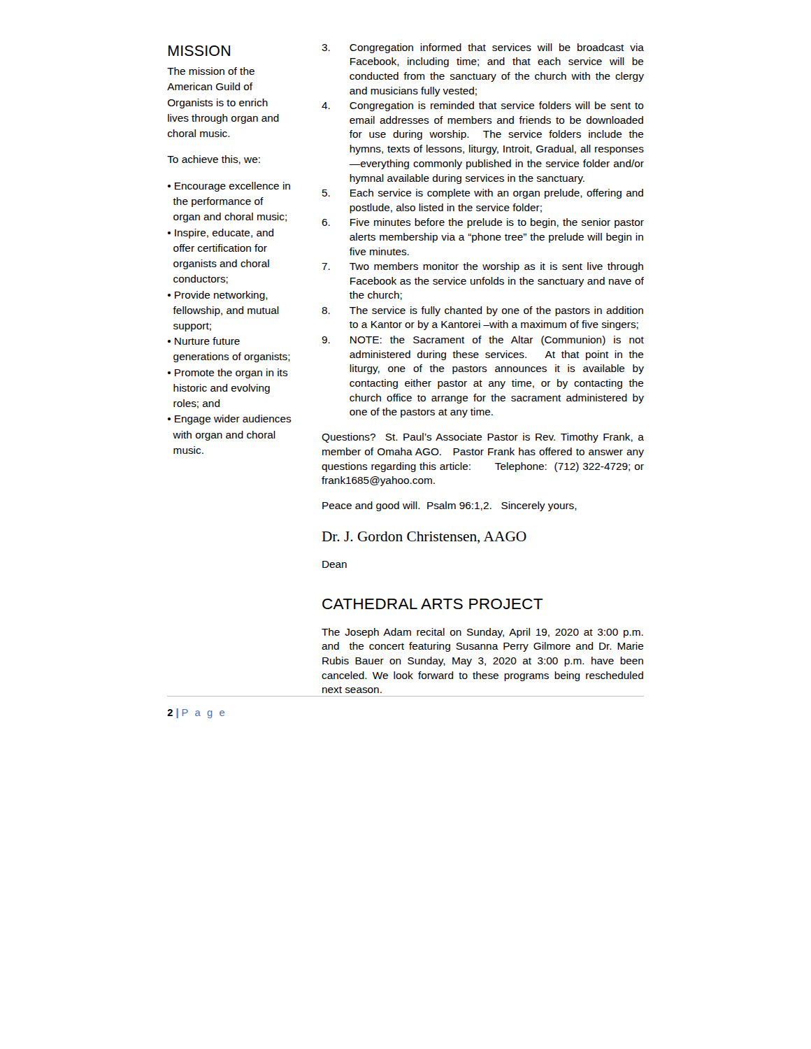MISSION
The mission of the American Guild of Organists is to enrich lives through organ and choral music.
To achieve this, we:
• Encourage excellence in the performance of organ and choral music;
• Inspire, educate, and offer certification for organists and choral conductors;
• Provide networking, fellowship, and mutual support;
• Nurture future generations of organists;
• Promote the organ in its historic and evolving roles; and
• Engage wider audiences with organ and choral music.
3. Congregation informed that services will be broadcast via Facebook, including time; and that each service will be conducted from the sanctuary of the church with the clergy and musicians fully vested;
4. Congregation is reminded that service folders will be sent to email addresses of members and friends to be downloaded for use during worship. The service folders include the hymns, texts of lessons, liturgy, Introit, Gradual, all responses—everything commonly published in the service folder and/or hymnal available during services in the sanctuary.
5. Each service is complete with an organ prelude, offering and postlude, also listed in the service folder;
6. Five minutes before the prelude is to begin, the senior pastor alerts membership via a “phone tree” the prelude will begin in five minutes.
7. Two members monitor the worship as it is sent live through Facebook as the service unfolds in the sanctuary and nave of the church;
8. The service is fully chanted by one of the pastors in addition to a Kantor or by a Kantorei –with a maximum of five singers;
9. NOTE: the Sacrament of the Altar (Communion) is not administered during these services. At that point in the liturgy, one of the pastors announces it is available by contacting either pastor at any time, or by contacting the church office to arrange for the sacrament administered by one of the pastors at any time.
Questions? St. Paul’s Associate Pastor is Rev. Timothy Frank, a member of Omaha AGO. Pastor Frank has offered to answer any questions regarding this article: Telephone: (712) 322-4729; or frank1685@yahoo.com.
Peace and good will. Psalm 96:1,2. Sincerely yours,
Dr. J. Gordon Christensen, AAGO
Dean
CATHEDRAL ARTS PROJECT
The Joseph Adam recital on Sunday, April 19, 2020 at 3:00 p.m. and the concert featuring Susanna Perry Gilmore and Dr. Marie Rubis Bauer on Sunday, May 3, 2020 at 3:00 p.m. have been canceled. We look forward to these programs being rescheduled next season.
2 | P a g e